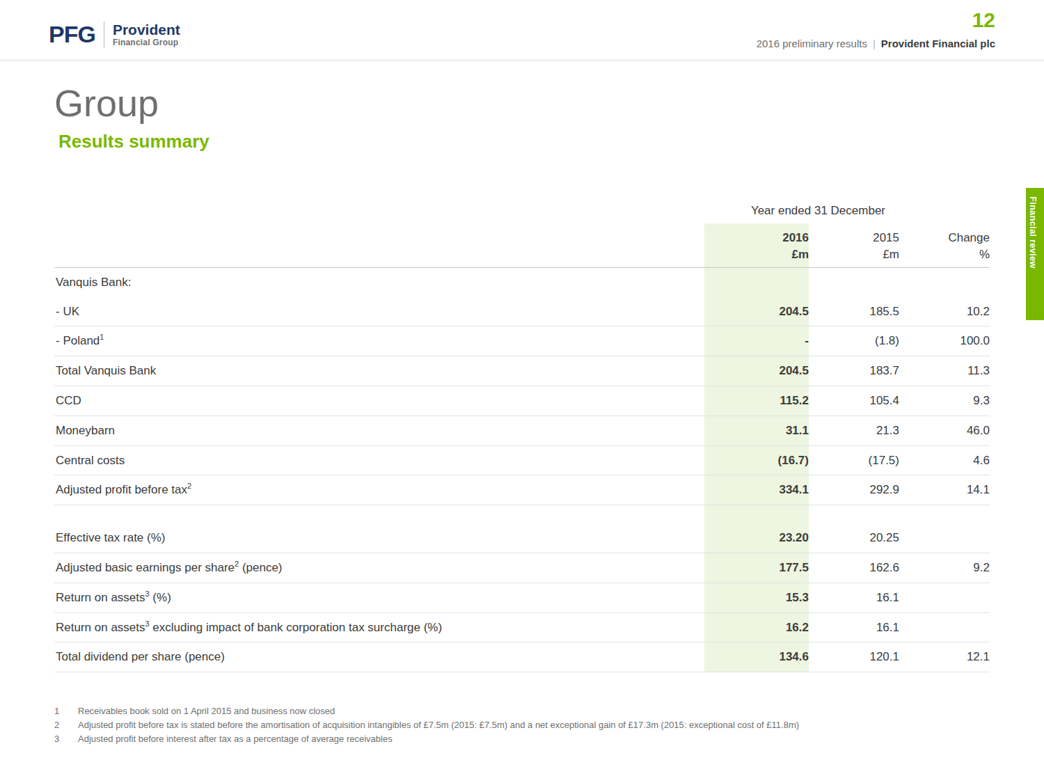PFG Provident Financial Group
12
2016 preliminary results|Provident Financial plc
Financial review
Group
Results summary
Year ended 31 December
| | 2016 £m | 2015 £m | Change % |
| --- | --- | --- | --- |
| Vanquis Bank: | | | |
| - UK | 204.5 | 185.5 | 10.2 |
| - Poland 1 | - | (1.8) | 100.0 |
| Total Vanquis Bank | 204.5 | 183.7 | 11.3 |
| CCD | 115.2 | 105.4 | 9.3 |
| Moneybarn | 31.1 | 21.3 | 46.0 |
| Central costs | (16.7) | (17.5) | 4.6 |
| Adjusted profit before tax 2 | 334.1 | 292.9 | 14.1 |
| Effective tax rate (%) | 23.20 | 20.25 | |
| Adjusted basic earnings per share 2 (pence) | 177.5 | 162.6 | 9.2 |
| Return on assets 3 (%) | 15.3 | 16.1 | |
| Return on assets 3 excluding impact of bank corporation tax surcharge (%) | 16.2 | 16.1 | |
| Total dividend per share (pence) | 134.6 | 120.1 | 12.1 |
1 Receivables book sold on 1 April 2015 and business now closed
2 Adjusted profit before tax is stated before the amortisation of acquisition intangibles of £7.5m (2015: £7.5m) and a net exceptional gain of £17.3m (2015: exceptional cost of £11.8m)
3 Adjusted profit before interest after tax as a percentage of average receivables